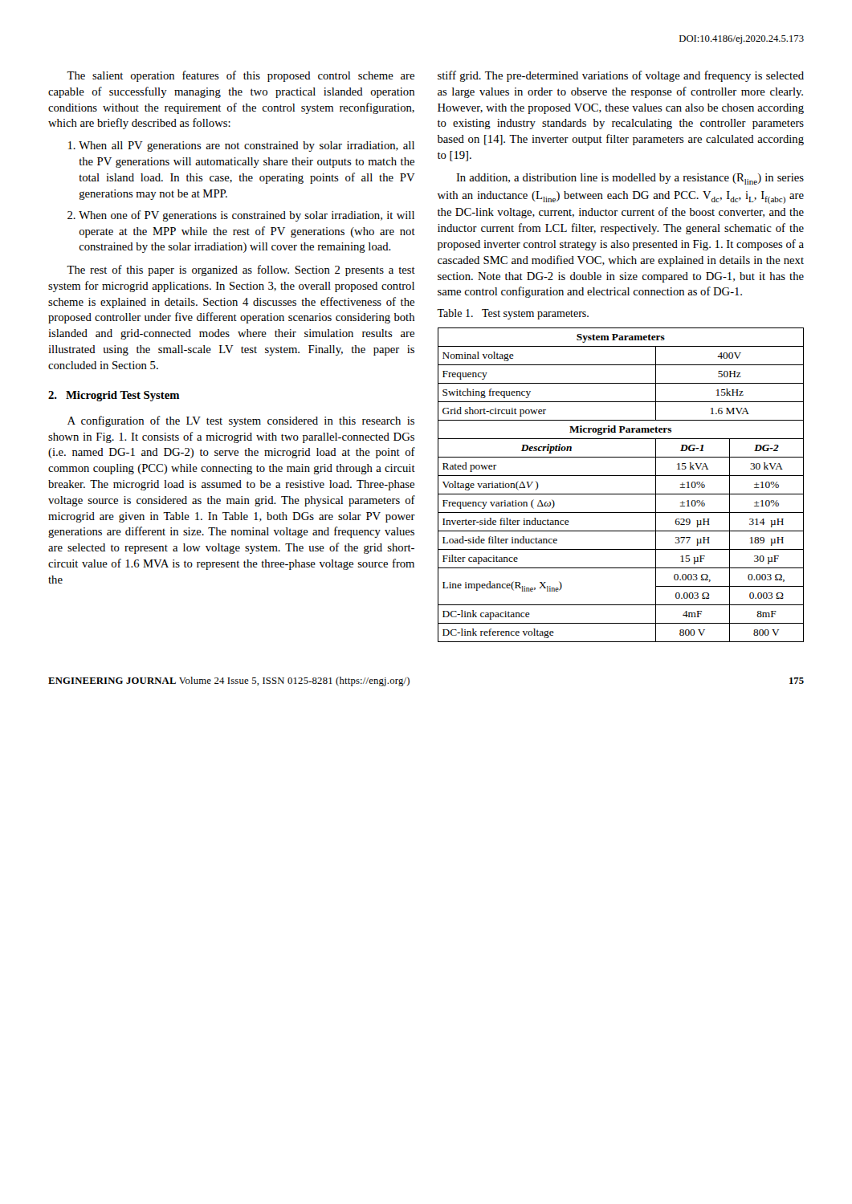DOI:10.4186/ej.2020.24.5.173
The salient operation features of this proposed control scheme are capable of successfully managing the two practical islanded operation conditions without the requirement of the control system reconfiguration, which are briefly described as follows:
When all PV generations are not constrained by solar irradiation, all the PV generations will automatically share their outputs to match the total island load. In this case, the operating points of all the PV generations may not be at MPP.
When one of PV generations is constrained by solar irradiation, it will operate at the MPP while the rest of PV generations (who are not constrained by the solar irradiation) will cover the remaining load.
The rest of this paper is organized as follow. Section 2 presents a test system for microgrid applications. In Section 3, the overall proposed control scheme is explained in details. Section 4 discusses the effectiveness of the proposed controller under five different operation scenarios considering both islanded and grid-connected modes where their simulation results are illustrated using the small-scale LV test system. Finally, the paper is concluded in Section 5.
2. Microgrid Test System
A configuration of the LV test system considered in this research is shown in Fig. 1. It consists of a microgrid with two parallel-connected DGs (i.e. named DG-1 and DG-2) to serve the microgrid load at the point of common coupling (PCC) while connecting to the main grid through a circuit breaker. The microgrid load is assumed to be a resistive load. Three-phase voltage source is considered as the main grid. The physical parameters of microgrid are given in Table 1. In Table 1, both DGs are solar PV power generations are different in size. The nominal voltage and frequency values are selected to represent a low voltage system. The use of the grid short-circuit value of 1.6 MVA is to represent the three-phase voltage source from the
stiff grid. The pre-determined variations of voltage and frequency is selected as large values in order to observe the response of controller more clearly. However, with the proposed VOC, these values can also be chosen according to existing industry standards by recalculating the controller parameters based on [14]. The inverter output filter parameters are calculated according to [19].
In addition, a distribution line is modelled by a resistance (Rline) in series with an inductance (Lline) between each DG and PCC. Vdc, Idc, iL, If(abc) are the DC-link voltage, current, inductor current of the boost converter, and the inductor current from LCL filter, respectively. The general schematic of the proposed inverter control strategy is also presented in Fig. 1. It composes of a cascaded SMC and modified VOC, which are explained in details in the next section. Note that DG-2 is double in size compared to DG-1, but it has the same control configuration and electrical connection as of DG-1.
Table 1. Test system parameters.
| System Parameters |
| Nominal voltage | 400V |
| Frequency | 50Hz |
| Switching frequency | 15kHz |
| Grid short-circuit power | 1.6 MVA |
| Microgrid Parameters |
| Description | DG-1 | DG-2 |
| Rated power | 15 kVA | 30 kVA |
| Voltage variation(Δ V ) | ±10% | ±10% |
| Frequency variation ( Δ ω ) | ±10% | ±10% |
| Inverter-side filter inductance | 629 µH | 314 µH |
| Load-side filter inductance | 377 µH | 189 µH |
| Filter capacitance | 15 µF | 30 µF |
| Line impedance(R line , X line ) | 0.003 Ω, | 0.003 Ω, |
| 0.003 Ω | 0.003 Ω |
| DC-link capacitance | 4mF | 8mF |
| DC-link reference voltage | 800 V | 800 V |
ENGINEERING JOURNAL Volume 24 Issue 5, ISSN 0125-8281 (https://engj.org/)
175